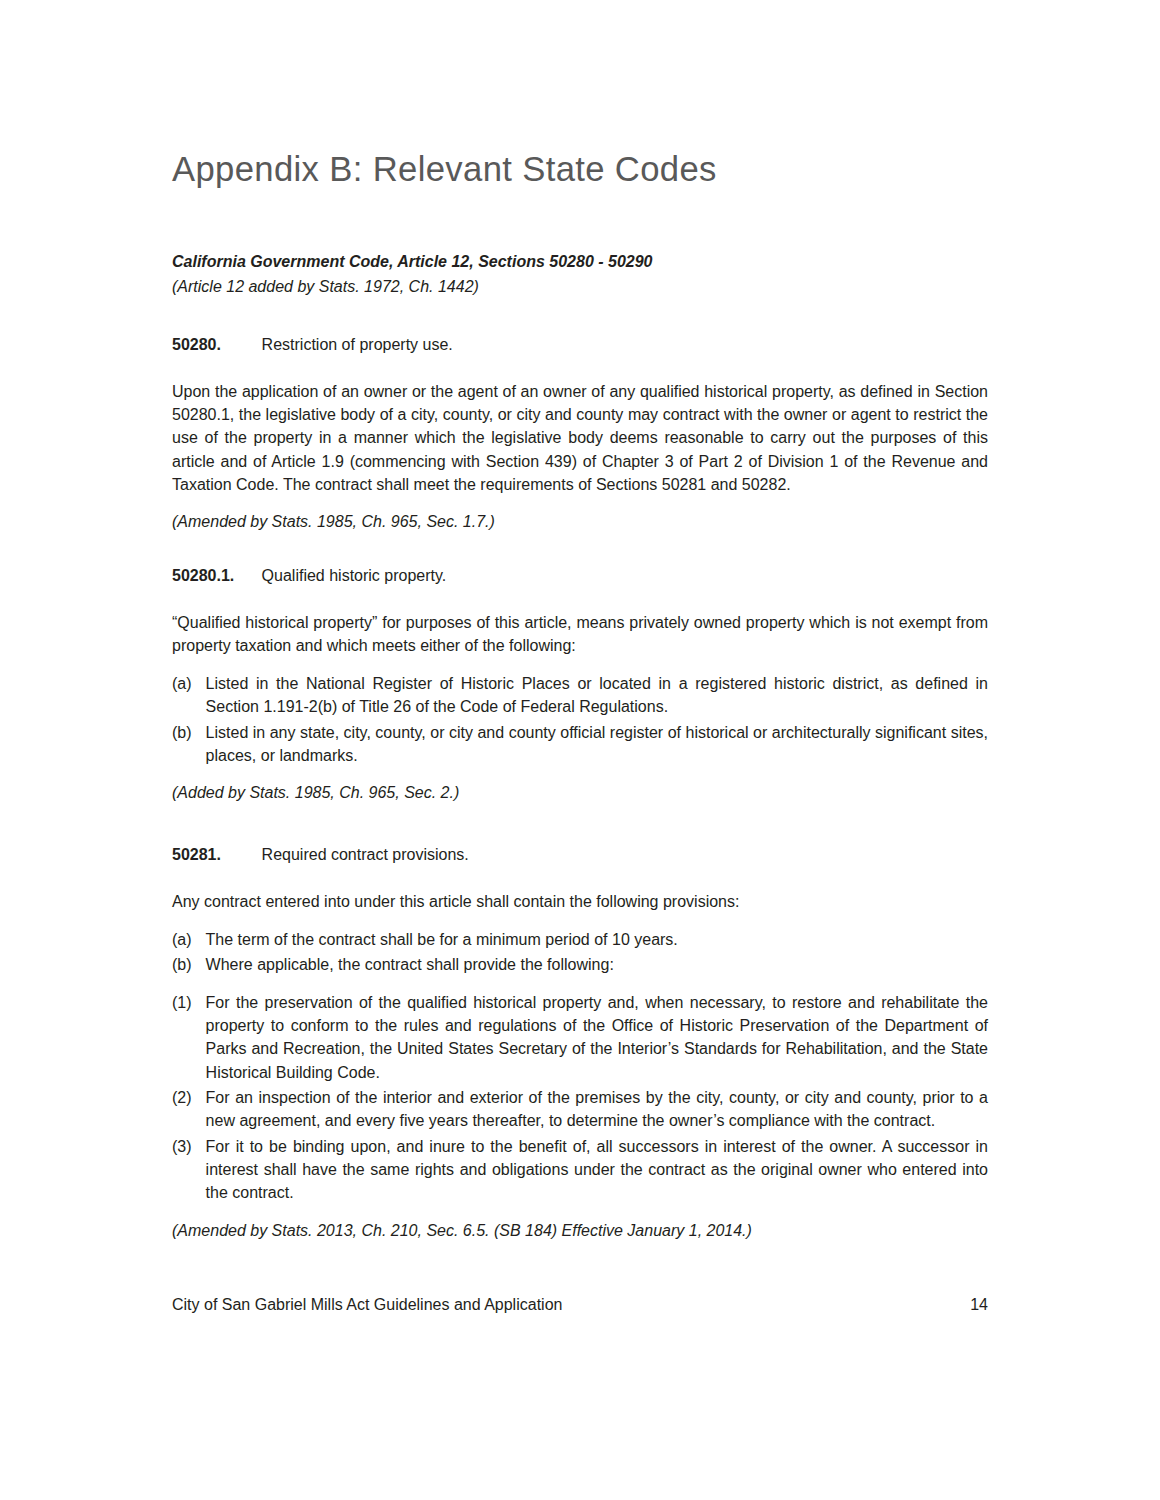Appendix B: Relevant State Codes
California Government Code, Article 12, Sections 50280 - 50290
(Article 12 added by Stats. 1972, Ch. 1442)
50280. Restriction of property use.
Upon the application of an owner or the agent of an owner of any qualified historical property, as defined in Section 50280.1, the legislative body of a city, county, or city and county may contract with the owner or agent to restrict the use of the property in a manner which the legislative body deems reasonable to carry out the purposes of this article and of Article 1.9 (commencing with Section 439) of Chapter 3 of Part 2 of Division 1 of the Revenue and Taxation Code. The contract shall meet the requirements of Sections 50281 and 50282.
(Amended by Stats. 1985, Ch. 965, Sec. 1.7.)
50280.1. Qualified historic property.
“Qualified historical property” for purposes of this article, means privately owned property which is not exempt from property taxation and which meets either of the following:
(a) Listed in the National Register of Historic Places or located in a registered historic district, as defined in Section 1.191-2(b) of Title 26 of the Code of Federal Regulations.
(b) Listed in any state, city, county, or city and county official register of historical or architecturally significant sites, places, or landmarks.
(Added by Stats. 1985, Ch. 965, Sec. 2.)
50281. Required contract provisions.
Any contract entered into under this article shall contain the following provisions:
(a) The term of the contract shall be for a minimum period of 10 years.
(b) Where applicable, the contract shall provide the following:
(1) For the preservation of the qualified historical property and, when necessary, to restore and rehabilitate the property to conform to the rules and regulations of the Office of Historic Preservation of the Department of Parks and Recreation, the United States Secretary of the Interior’s Standards for Rehabilitation, and the State Historical Building Code.
(2) For an inspection of the interior and exterior of the premises by the city, county, or city and county, prior to a new agreement, and every five years thereafter, to determine the owner’s compliance with the contract.
(3) For it to be binding upon, and inure to the benefit of, all successors in interest of the owner. A successor in interest shall have the same rights and obligations under the contract as the original owner who entered into the contract.
(Amended by Stats. 2013, Ch. 210, Sec. 6.5. (SB 184) Effective January 1, 2014.)
City of San Gabriel Mills Act Guidelines and Application 14